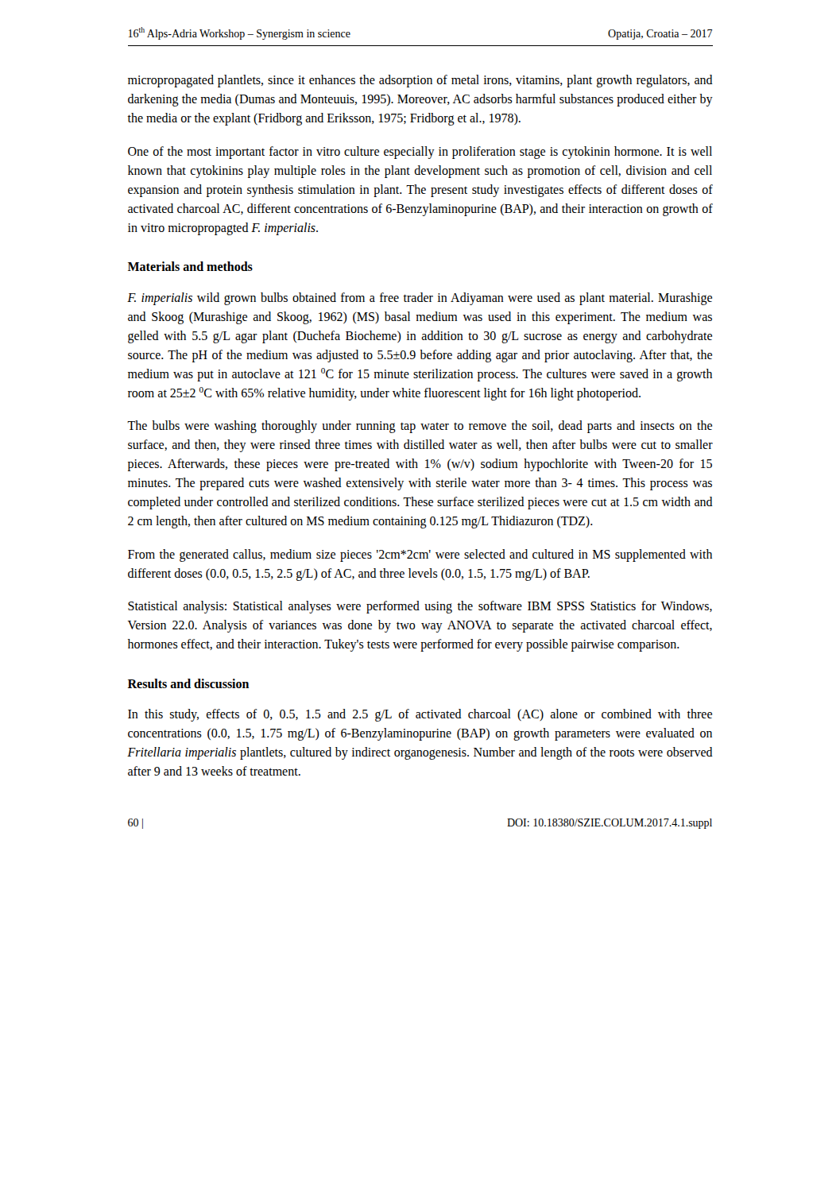16th Alps-Adria Workshop – Synergism in science
Opatija, Croatia – 2017
micropropagated plantlets, since it enhances the adsorption of metal irons, vitamins, plant growth regulators, and darkening the media (Dumas and Monteuuis, 1995). Moreover, AC adsorbs harmful substances produced either by the media or the explant (Fridborg and Eriksson, 1975; Fridborg et al., 1978).
One of the most important factor in vitro culture especially in proliferation stage is cytokinin hormone. It is well known that cytokinins play multiple roles in the plant development such as promotion of cell, division and cell expansion and protein synthesis stimulation in plant. The present study investigates effects of different doses of activated charcoal AC, different concentrations of 6-Benzylaminopurine (BAP), and their interaction on growth of in vitro micropropagted F. imperialis.
Materials and methods
F. imperialis wild grown bulbs obtained from a free trader in Adiyaman were used as plant material. Murashige and Skoog (Murashige and Skoog, 1962) (MS) basal medium was used in this experiment. The medium was gelled with 5.5 g/L agar plant (Duchefa Biocheme) in addition to 30 g/L sucrose as energy and carbohydrate source. The pH of the medium was adjusted to 5.5±0.9 before adding agar and prior autoclaving. After that, the medium was put in autoclave at 121 0C for 15 minute sterilization process. The cultures were saved in a growth room at 25±2 0C with 65% relative humidity, under white fluorescent light for 16h light photoperiod.
The bulbs were washing thoroughly under running tap water to remove the soil, dead parts and insects on the surface, and then, they were rinsed three times with distilled water as well, then after bulbs were cut to smaller pieces. Afterwards, these pieces were pre-treated with 1% (w/v) sodium hypochlorite with Tween-20 for 15 minutes. The prepared cuts were washed extensively with sterile water more than 3- 4 times. This process was completed under controlled and sterilized conditions. These surface sterilized pieces were cut at 1.5 cm width and 2 cm length, then after cultured on MS medium containing 0.125 mg/L Thidiazuron (TDZ).
From the generated callus, medium size pieces '2cm*2cm' were selected and cultured in MS supplemented with different doses (0.0, 0.5, 1.5, 2.5 g/L) of AC, and three levels (0.0, 1.5, 1.75 mg/L) of BAP.
Statistical analysis: Statistical analyses were performed using the software IBM SPSS Statistics for Windows, Version 22.0. Analysis of variances was done by two way ANOVA to separate the activated charcoal effect, hormones effect, and their interaction. Tukey's tests were performed for every possible pairwise comparison.
Results and discussion
In this study, effects of 0, 0.5, 1.5 and 2.5 g/L of activated charcoal (AC) alone or combined with three concentrations (0.0, 1.5, 1.75 mg/L) of 6-Benzylaminopurine (BAP) on growth parameters were evaluated on Fritellaria imperialis plantlets, cultured by indirect organogenesis. Number and length of the roots were observed after 9 and 13 weeks of treatment.
60 |
DOI: 10.18380/SZIE.COLUM.2017.4.1.suppl